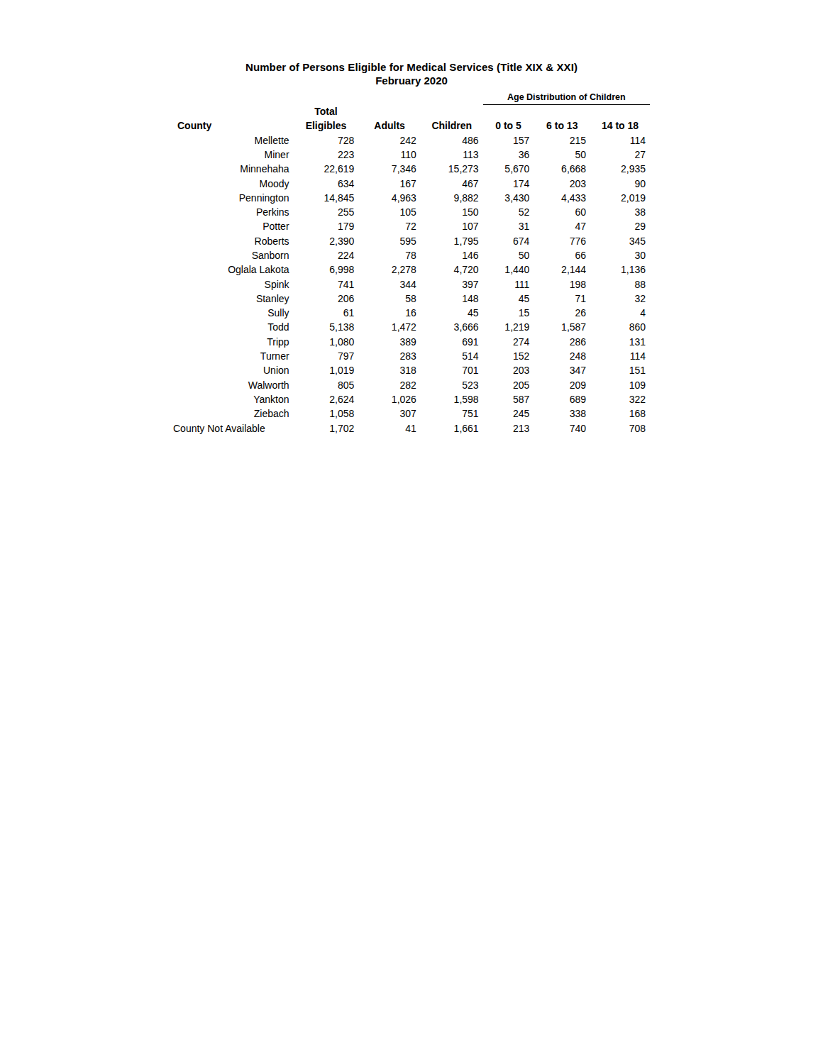Number of Persons Eligible for Medical Services (Title XIX & XXI)
February 2020
| | | | | Age Distribution of Children |
| --- | --- | --- | --- | --- |
| | Total | | | | | |
| County | Eligibles | Adults | Children | 0 to 5 | 6 to 13 | 14 to 18 |
| Mellette | 728 | 242 | 486 | 157 | 215 | 114 |
| Miner | 223 | 110 | 113 | 36 | 50 | 27 |
| Minnehaha | 22,619 | 7,346 | 15,273 | 5,670 | 6,668 | 2,935 |
| Moody | 634 | 167 | 467 | 174 | 203 | 90 |
| Pennington | 14,845 | 4,963 | 9,882 | 3,430 | 4,433 | 2,019 |
| Perkins | 255 | 105 | 150 | 52 | 60 | 38 |
| Potter | 179 | 72 | 107 | 31 | 47 | 29 |
| Roberts | 2,390 | 595 | 1,795 | 674 | 776 | 345 |
| Sanborn | 224 | 78 | 146 | 50 | 66 | 30 |
| Oglala Lakota | 6,998 | 2,278 | 4,720 | 1,440 | 2,144 | 1,136 |
| Spink | 741 | 344 | 397 | 111 | 198 | 88 |
| Stanley | 206 | 58 | 148 | 45 | 71 | 32 |
| Sully | 61 | 16 | 45 | 15 | 26 | 4 |
| Todd | 5,138 | 1,472 | 3,666 | 1,219 | 1,587 | 860 |
| Tripp | 1,080 | 389 | 691 | 274 | 286 | 131 |
| Turner | 797 | 283 | 514 | 152 | 248 | 114 |
| Union | 1,019 | 318 | 701 | 203 | 347 | 151 |
| Walworth | 805 | 282 | 523 | 205 | 209 | 109 |
| Yankton | 2,624 | 1,026 | 1,598 | 587 | 689 | 322 |
| Ziebach | 1,058 | 307 | 751 | 245 | 338 | 168 |
| County Not Available | 1,702 | 41 | 1,661 | 213 | 740 | 708 |